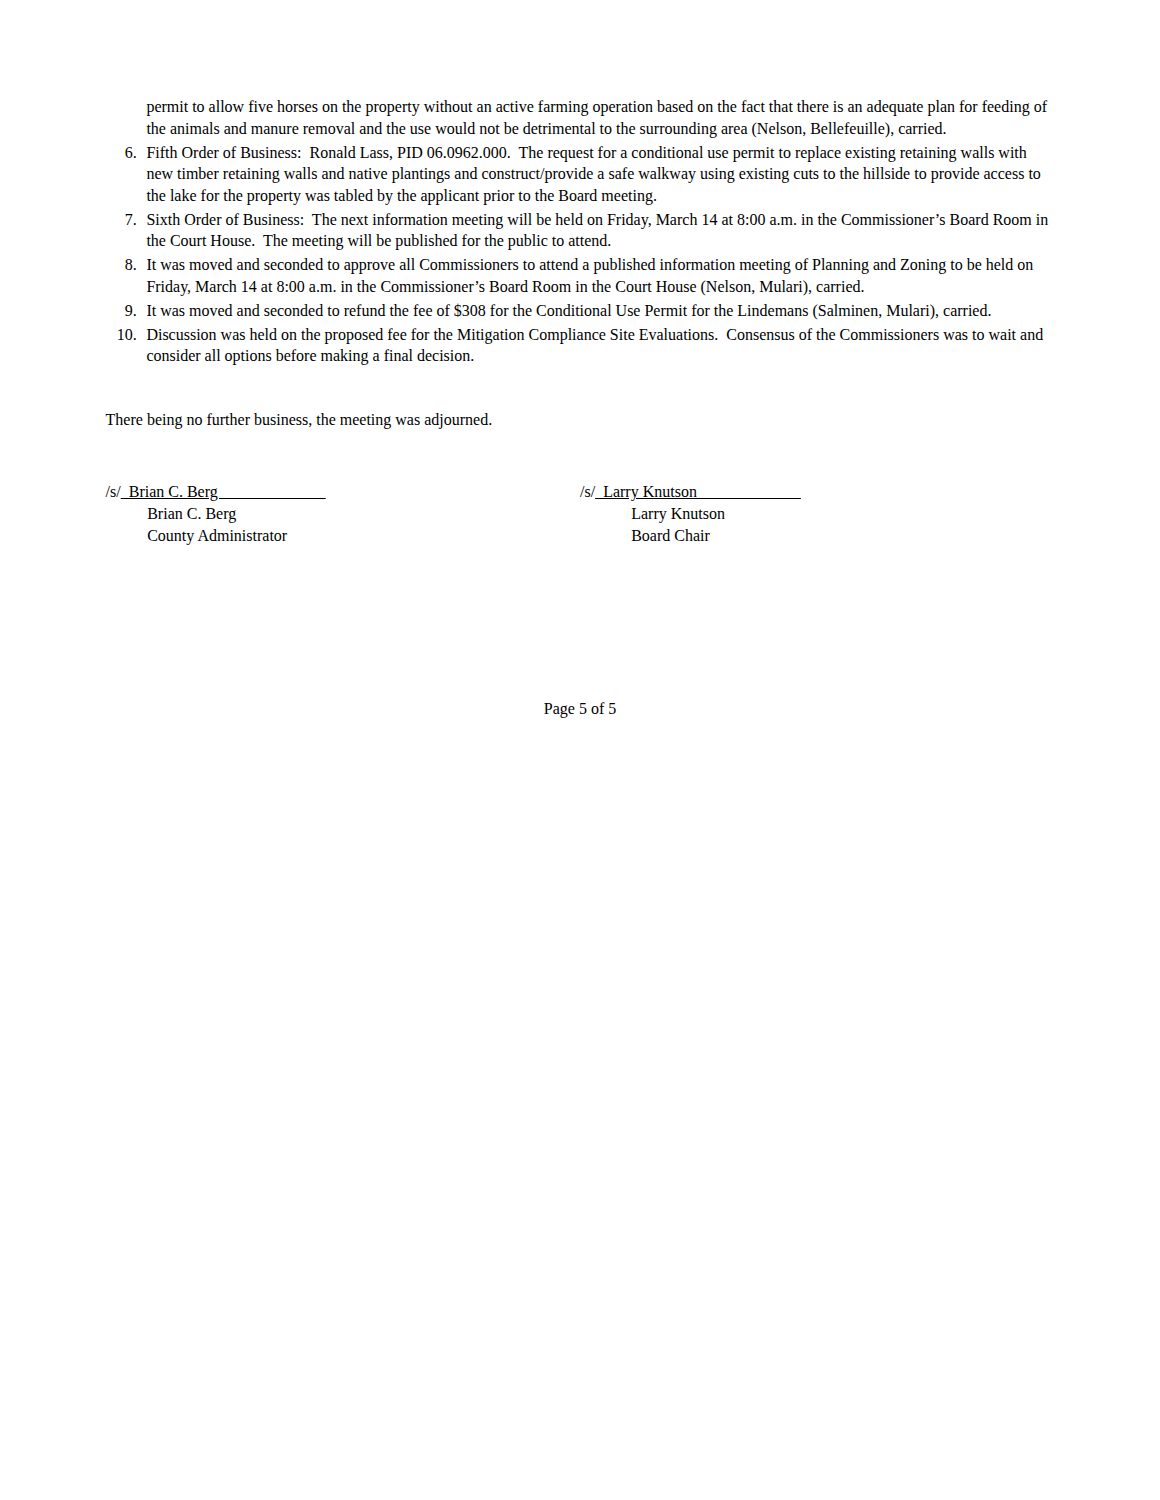permit to allow five horses on the property without an active farming operation based on the fact that there is an adequate plan for feeding of the animals and manure removal and the use would not be detrimental to the surrounding area (Nelson, Bellefeuille), carried.
Fifth Order of Business: Ronald Lass, PID 06.0962.000. The request for a conditional use permit to replace existing retaining walls with new timber retaining walls and native plantings and construct/provide a safe walkway using existing cuts to the hillside to provide access to the lake for the property was tabled by the applicant prior to the Board meeting.
Sixth Order of Business: The next information meeting will be held on Friday, March 14 at 8:00 a.m. in the Commissioner’s Board Room in the Court House. The meeting will be published for the public to attend.
It was moved and seconded to approve all Commissioners to attend a published information meeting of Planning and Zoning to be held on Friday, March 14 at 8:00 a.m. in the Commissioner’s Board Room in the Court House (Nelson, Mulari), carried.
It was moved and seconded to refund the fee of $308 for the Conditional Use Permit for the Lindemans (Salminen, Mulari), carried.
Discussion was held on the proposed fee for the Mitigation Compliance Site Evaluations. Consensus of the Commissioners was to wait and consider all options before making a final decision.
There being no further business, the meeting was adjourned.
| /s/ Brian C. Berg Brian C. Berg County Administrator | /s/ Larry Knutson Larry Knutson Board Chair |
Page 5 of 5